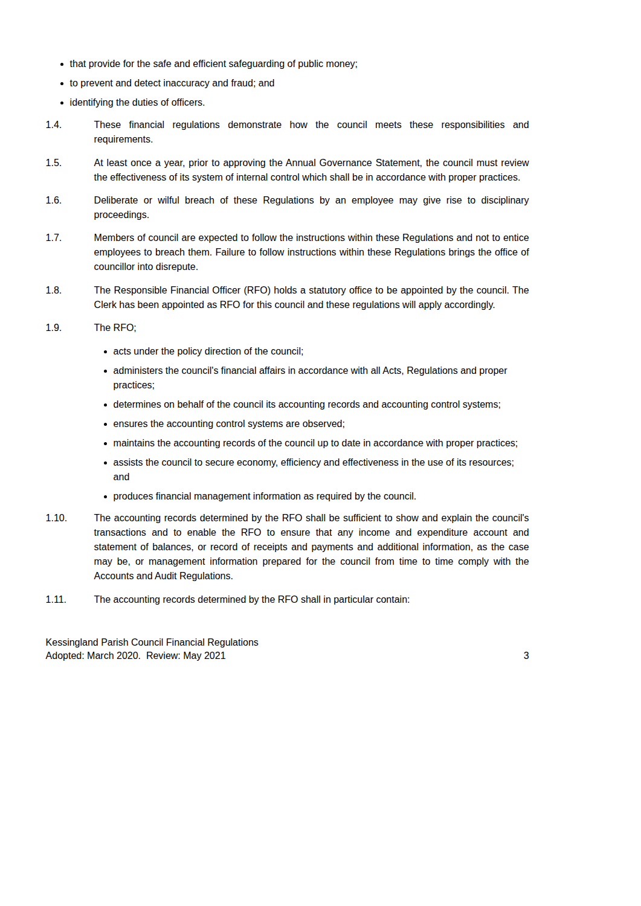that provide for the safe and efficient safeguarding of public money;
to prevent and detect inaccuracy and fraud; and
identifying the duties of officers.
1.4.
These financial regulations demonstrate how the council meets these responsibilities and requirements.
1.5.
At least once a year, prior to approving the Annual Governance Statement, the council must review the effectiveness of its system of internal control which shall be in accordance with proper practices.
1.6.
Deliberate or wilful breach of these Regulations by an employee may give rise to disciplinary proceedings.
1.7.
Members of council are expected to follow the instructions within these Regulations and not to entice employees to breach them. Failure to follow instructions within these Regulations brings the office of councillor into disrepute.
1.8.
The Responsible Financial Officer (RFO) holds a statutory office to be appointed by the council. The Clerk has been appointed as RFO for this council and these regulations will apply accordingly.
1.9.
The RFO;
acts under the policy direction of the council;
administers the council's financial affairs in accordance with all Acts, Regulations and proper practices;
determines on behalf of the council its accounting records and accounting control systems;
ensures the accounting control systems are observed;
maintains the accounting records of the council up to date in accordance with proper practices;
assists the council to secure economy, efficiency and effectiveness in the use of its resources; and
produces financial management information as required by the council.
1.10.
The accounting records determined by the RFO shall be sufficient to show and explain the council's transactions and to enable the RFO to ensure that any income and expenditure account and statement of balances, or record of receipts and payments and additional information, as the case may be, or management information prepared for the council from time to time comply with the Accounts and Audit Regulations.
1.11.
The accounting records determined by the RFO shall in particular contain:
Kessingland Parish Council Financial Regulations
Adopted: March 2020. Review: May 2021
3